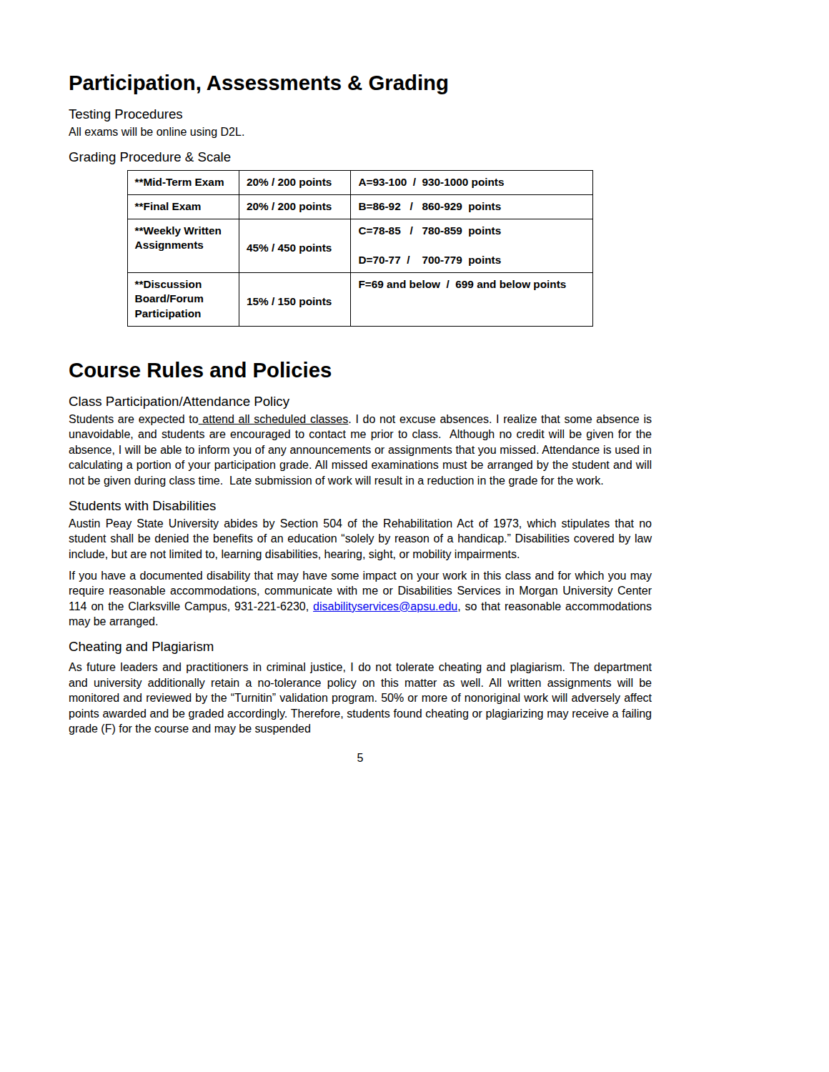Participation, Assessments & Grading
Testing Procedures
All exams will be online using D2L.
Grading Procedure & Scale
| **Mid-Term Exam | 20% / 200 points | A=93-100 / 930-1000 points |
| **Final Exam | 20% / 200 points | B=86-92 / 860-929 points |
| **Weekly Written Assignments | 45% / 450 points | C=78-85 / 780-859 points D=70-77 / 700-779 points |
| **Discussion Board/Forum Participation | 15% / 150 points | F=69 and below / 699 and below points |
Course Rules and Policies
Class Participation/Attendance Policy
Students are expected to attend all scheduled classes. I do not excuse absences. I realize that some absence is unavoidable, and students are encouraged to contact me prior to class. Although no credit will be given for the absence, I will be able to inform you of any announcements or assignments that you missed. Attendance is used in calculating a portion of your participation grade. All missed examinations must be arranged by the student and will not be given during class time. Late submission of work will result in a reduction in the grade for the work.
Students with Disabilities
Austin Peay State University abides by Section 504 of the Rehabilitation Act of 1973, which stipulates that no student shall be denied the benefits of an education “solely by reason of a handicap.” Disabilities covered by law include, but are not limited to, learning disabilities, hearing, sight, or mobility impairments.
If you have a documented disability that may have some impact on your work in this class and for which you may require reasonable accommodations, communicate with me or Disabilities Services in Morgan University Center 114 on the Clarksville Campus, 931-221-6230, disabilityservices@apsu.edu, so that reasonable accommodations may be arranged.
Cheating and Plagiarism
As future leaders and practitioners in criminal justice, I do not tolerate cheating and plagiarism. The department and university additionally retain a no-tolerance policy on this matter as well. All written assignments will be monitored and reviewed by the “Turnitin” validation program. 50% or more of nonoriginal work will adversely affect points awarded and be graded accordingly. Therefore, students found cheating or plagiarizing may receive a failing grade (F) for the course and may be suspended
5